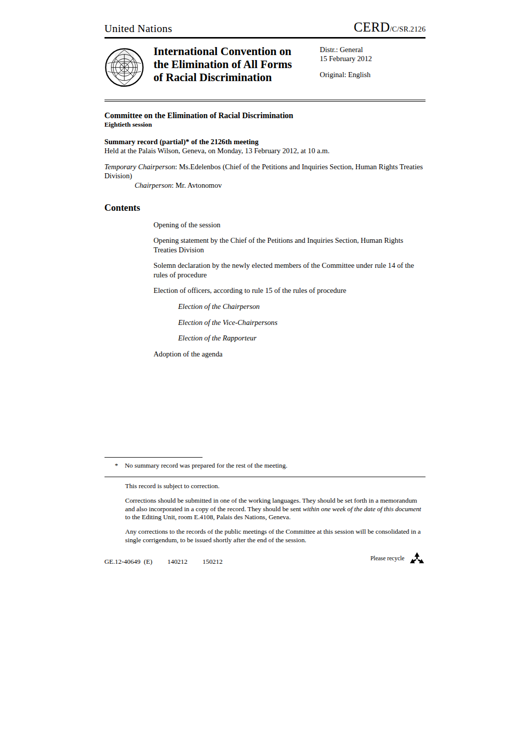United Nations
CERD/C/SR.2126
International Convention on
the Elimination of All Forms
of Racial Discrimination
Distr.: General
15 February 2012
Original: English
Committee on the Elimination of Racial Discrimination
Eightieth session
Summary record (partial)* of the 2126th meeting
Held at the Palais Wilson, Geneva, on Monday, 13 February 2012, at 10 a.m.
Temporary Chairperson: Ms.Edelenbos (Chief of the Petitions and Inquiries Section, Human Rights Treaties Division)
Chairperson: Mr. Avtonomov
Contents
Opening of the session
Opening statement by the Chief of the Petitions and Inquiries Section, Human Rights
Treaties Division
Solemn declaration by the newly elected members of the Committee under rule 14 of the
rules of procedure
Election of officers, according to rule 15 of the rules of procedure
Election of the Chairperson
Election of the Vice-Chairpersons
Election of the Rapporteur
Adoption of the agenda
*No summary record was prepared for the rest of the meeting.
This record is subject to correction.
Corrections should be submitted in one of the working languages. They should be set forth in a memorandum and also incorporated in a copy of the record. They should be sent within one week of the date of this document to the Editing Unit, room E.4108, Palais des Nations, Geneva.
Any corrections to the records of the public meetings of the Committee at this session will be consolidated in a single corrigendum, to be issued shortly after the end of the session.
GE.12-40649 (E) 140212 150212
Please recycle